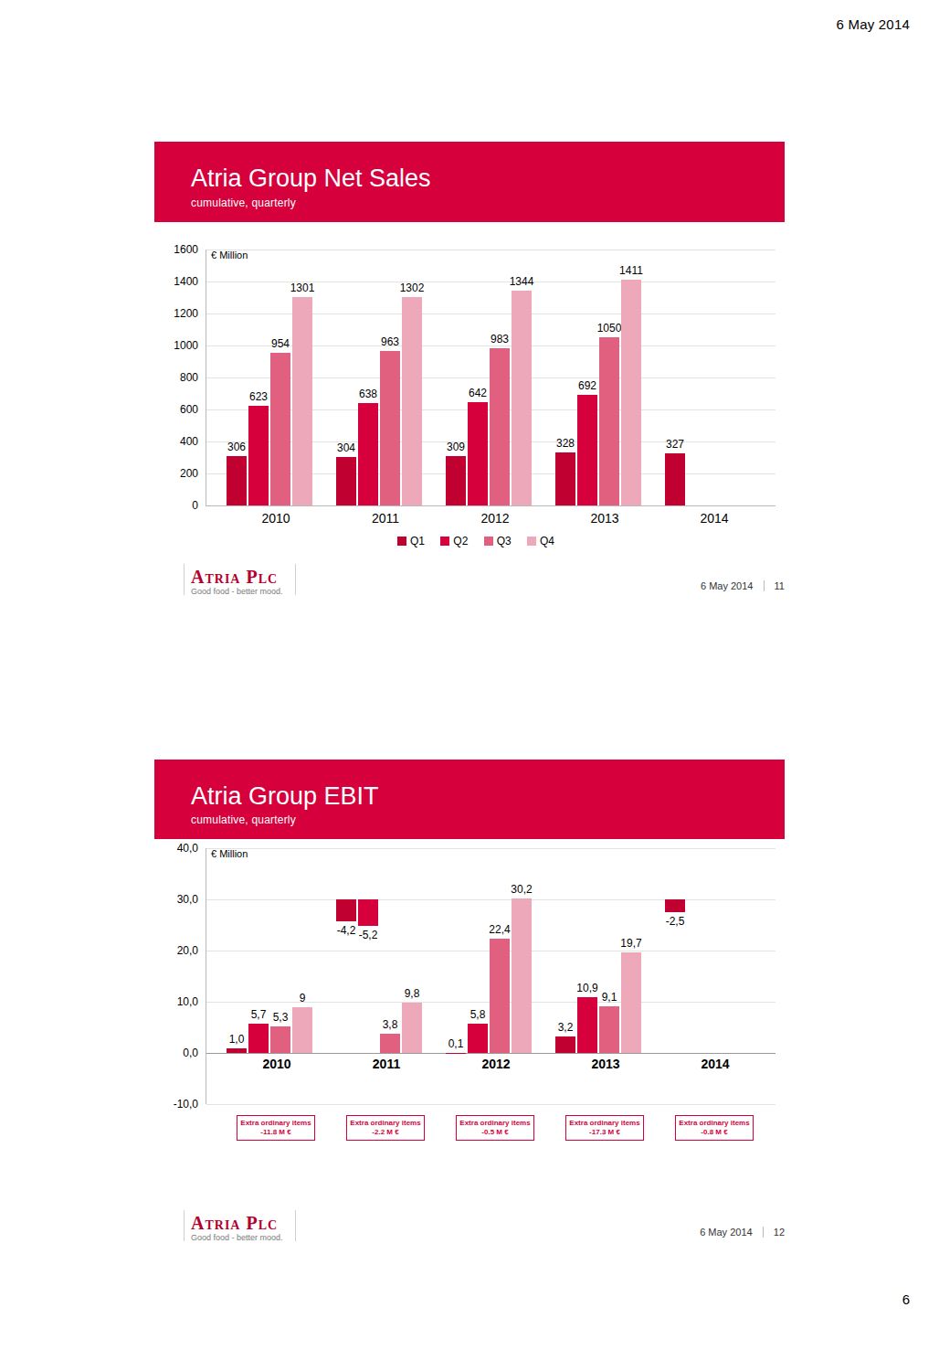6 May 2014
Atria Group Net Sales
cumulative, quarterly
€ Million
1600 1400 1200 1000 800 600 400 200 0
306
623
954
1301
304
638
963
1302
309
642
983
1344
328
692
1050
1411
327
2010 2011 2012 2013 2014
Q1 Q2 Q3 Q4
Atria Plc
Good food - better mood.
6 May 2014 11
Atria Group EBIT
cumulative, quarterly
€ Million
40,0 30,0 20,0 10,0 0,0 -10,0
1,0
5,7
5,3
9
-4,2
-5,2
3,8
9,8
0,1
5,8
22,4
30,2
3,2
10,9
9,1
19,7
-2,5
2010
2011
2012
2013
2014
Extra ordinary items
-11.8 M €
Extra ordinary items
-2.2 M €
Extra ordinary items
-0.5 M €
Extra ordinary items
-17.3 M €
Extra ordinary items
-0.8 M €
Atria Plc
Good food - better mood.
6 May 2014 12
6